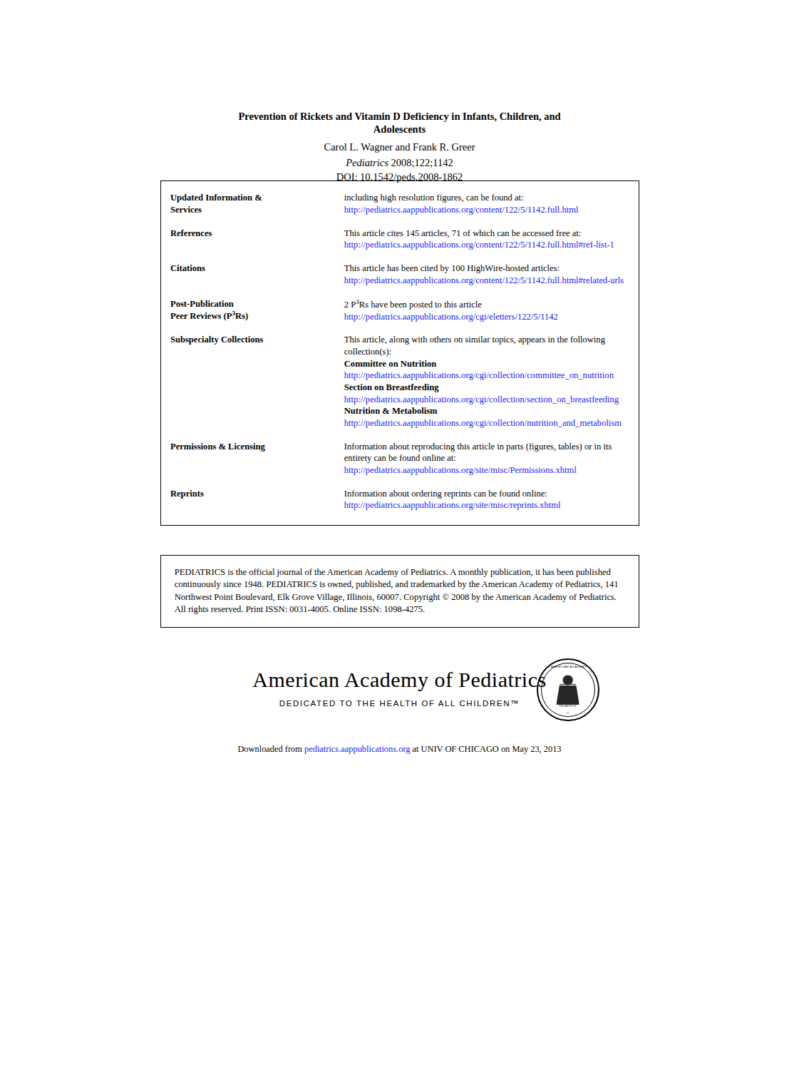Prevention of Rickets and Vitamin D Deficiency in Infants, Children, and
Adolescents
Carol L. Wagner and Frank R. Greer
Pediatrics 2008;122;1142
DOI: 10.1542/peds.2008-1862
| Updated Information & Services | including high resolution figures, can be found at: http://pediatrics.aappublications.org/content/122/5/1142.full.html |
| References | This article cites 145 articles, 71 of which can be accessed free at: http://pediatrics.aappublications.org/content/122/5/1142.full.html#ref-list-1 |
| Citations | This article has been cited by 100 HighWire-hosted articles: http://pediatrics.aappublications.org/content/122/5/1142.full.html#related-urls |
| Post-Publication Peer Reviews (P 3 Rs) | 2 P 3 Rs have been posted to this article http://pediatrics.aappublications.org/cgi/eletters/122/5/1142 |
| Subspecialty Collections | This article, along with others on similar topics, appears in the following collection(s): Committee on Nutrition http://pediatrics.aappublications.org/cgi/collection/committee_on_nutrition Section on Breastfeeding http://pediatrics.aappublications.org/cgi/collection/section_on_breastfeeding Nutrition & Metabolism http://pediatrics.aappublications.org/cgi/collection/nutrition_and_metabolism |
| Permissions & Licensing | Information about reproducing this article in parts (figures, tables) or in its entirety can be found online at: http://pediatrics.aappublications.org/site/misc/Permissions.xhtml |
| Reprints | Information about ordering reprints can be found online: http://pediatrics.aappublications.org/site/misc/reprints.xhtml |
PEDIATRICS is the official journal of the American Academy of Pediatrics. A monthly publication, it has been published continuously since 1948. PEDIATRICS is owned, published, and trademarked by the American Academy of Pediatrics, 141 Northwest Point Boulevard, Elk Grove Village, Illinois, 60007. Copyright © 2008 by the American Academy of Pediatrics. All rights reserved. Print ISSN: 0031-4005. Online ISSN: 1098-4275.
American Academy of Pediatrics
DEDICATED TO THE HEALTH OF ALL CHILDREN™
THE AMERICAN ACADEMY OF
PEDIATRICS
®
Downloaded from pediatrics.aappublications.org at UNIV OF CHICAGO on May 23, 2013